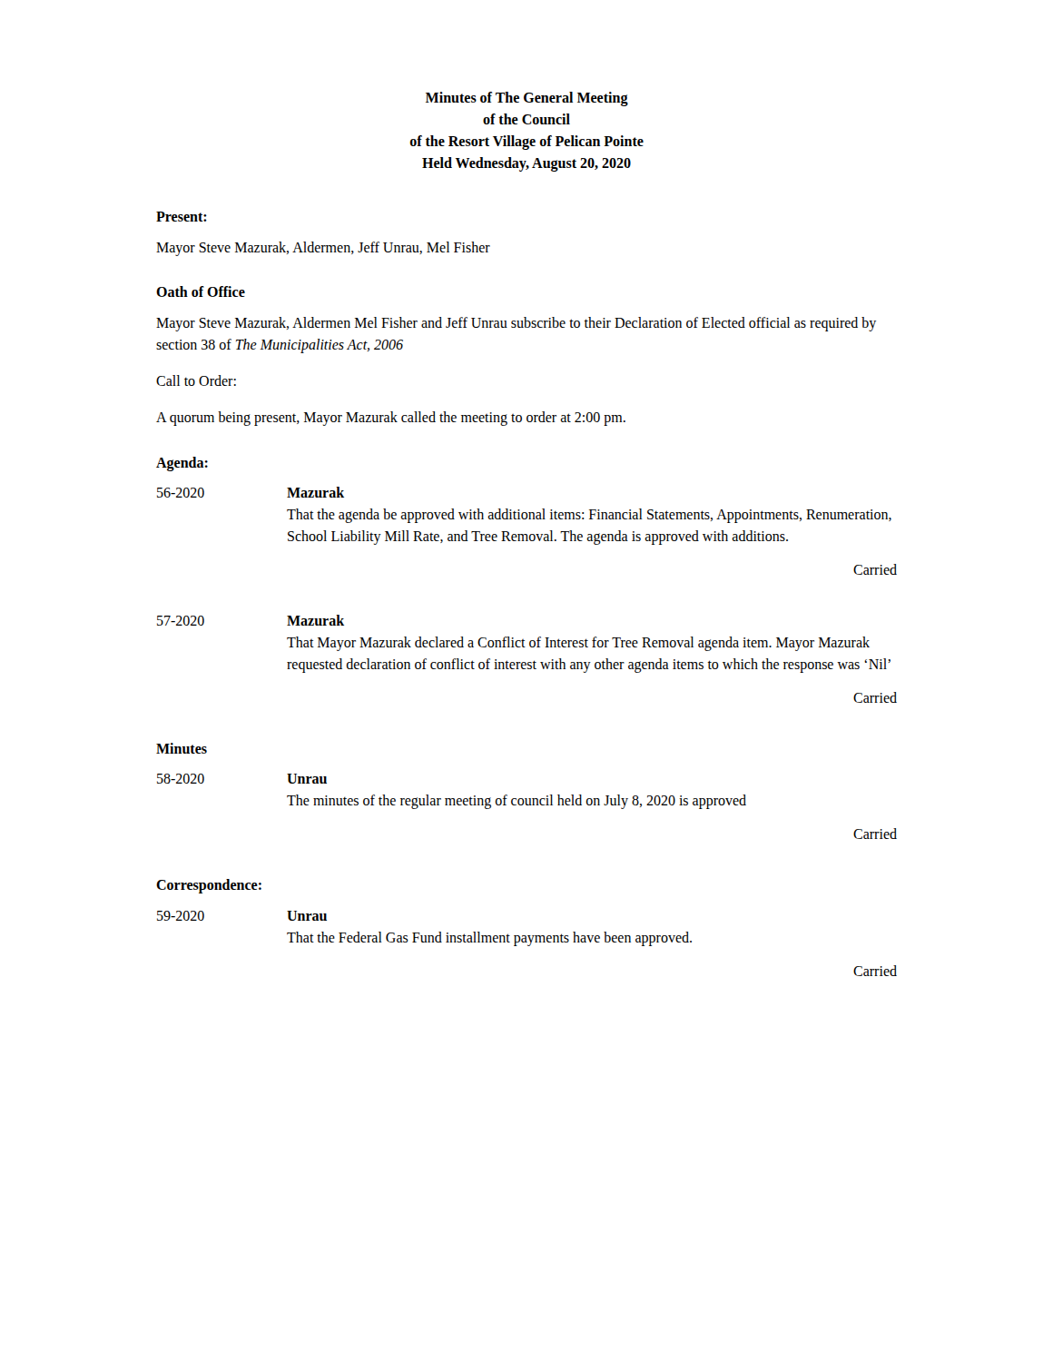Minutes of The General Meeting
of the Council
of the Resort Village of Pelican Pointe
Held Wednesday, August 20, 2020
Present:
Mayor Steve Mazurak, Aldermen, Jeff Unrau, Mel Fisher
Oath of Office
Mayor Steve Mazurak, Aldermen Mel Fisher and Jeff Unrau subscribe to their Declaration of Elected official as required by section 38 of The Municipalities Act, 2006
Call to Order:
A quorum being present, Mayor Mazurak called the meeting to order at 2:00 pm.
Agenda:
56-2020
Mazurak
That the agenda be approved with additional items: Financial Statements, Appointments, Renumeration, School Liability Mill Rate, and Tree Removal. The agenda is approved with additions.
Carried
57-2020
Mazurak
That Mayor Mazurak declared a Conflict of Interest for Tree Removal agenda item. Mayor Mazurak requested declaration of conflict of interest with any other agenda items to which the response was ‘Nil’
Carried
Minutes
58-2020
Unrau
The minutes of the regular meeting of council held on July 8, 2020 is approved
Carried
Correspondence:
59-2020
Unrau
That the Federal Gas Fund installment payments have been approved.
Carried